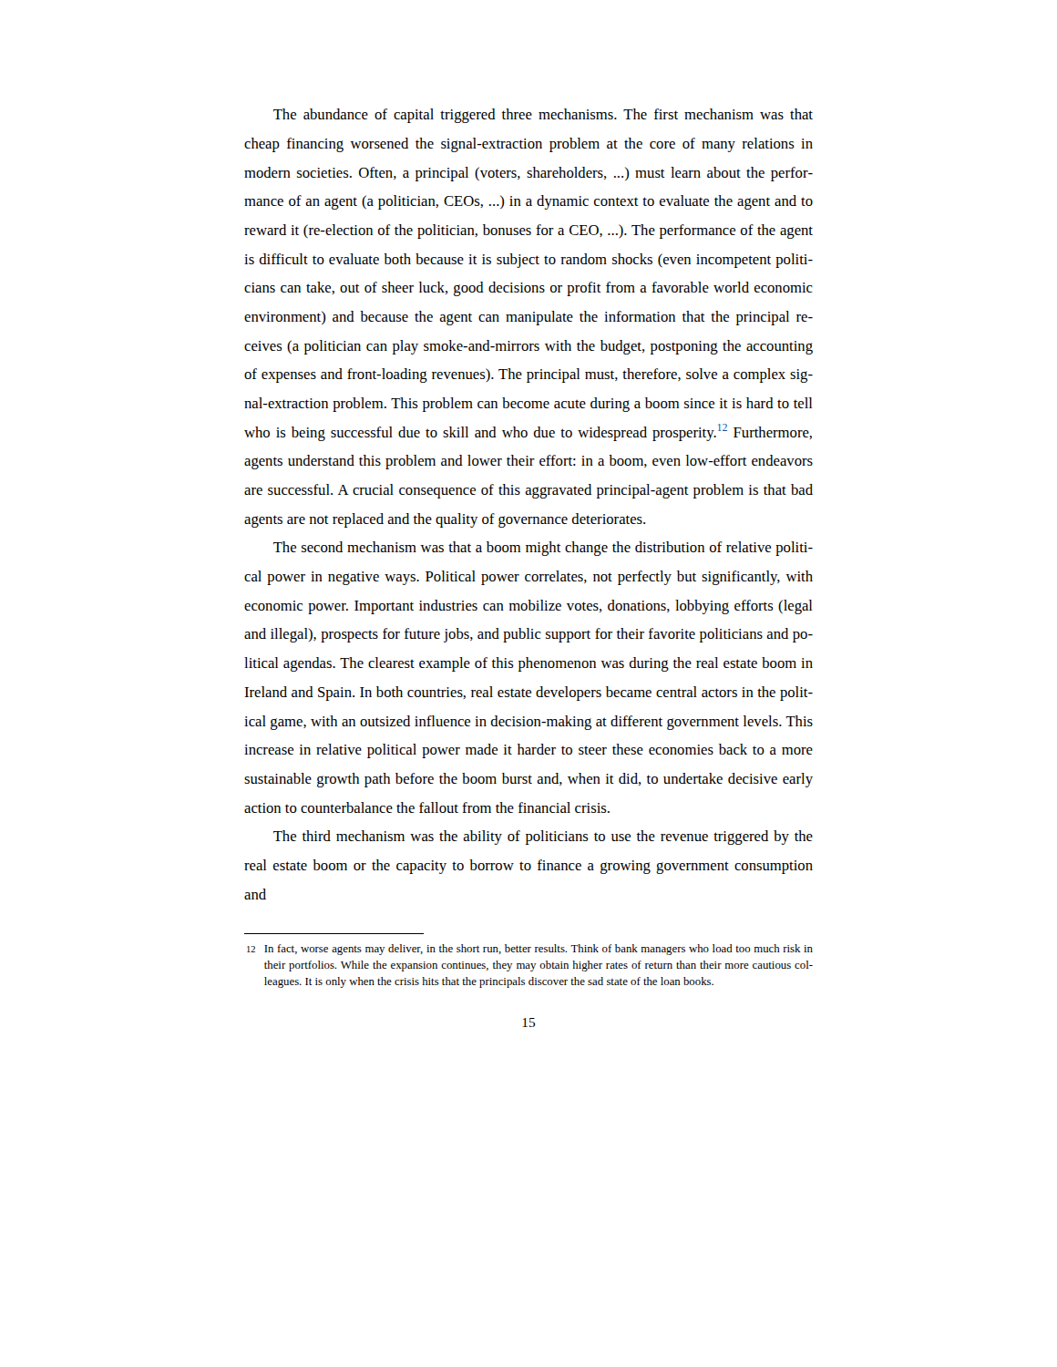The abundance of capital triggered three mechanisms. The first mechanism was that cheap financing worsened the signal-extraction problem at the core of many relations in modern societies. Often, a principal (voters, shareholders, ...) must learn about the performance of an agent (a politician, CEOs, ...) in a dynamic context to evaluate the agent and to reward it (re-election of the politician, bonuses for a CEO, ...). The performance of the agent is difficult to evaluate both because it is subject to random shocks (even incompetent politicians can take, out of sheer luck, good decisions or profit from a favorable world economic environment) and because the agent can manipulate the information that the principal receives (a politician can play smoke-and-mirrors with the budget, postponing the accounting of expenses and front-loading revenues). The principal must, therefore, solve a complex signal-extraction problem. This problem can become acute during a boom since it is hard to tell who is being successful due to skill and who due to widespread prosperity.12 Furthermore, agents understand this problem and lower their effort: in a boom, even low-effort endeavors are successful. A crucial consequence of this aggravated principal-agent problem is that bad agents are not replaced and the quality of governance deteriorates.
The second mechanism was that a boom might change the distribution of relative political power in negative ways. Political power correlates, not perfectly but significantly, with economic power. Important industries can mobilize votes, donations, lobbying efforts (legal and illegal), prospects for future jobs, and public support for their favorite politicians and political agendas. The clearest example of this phenomenon was during the real estate boom in Ireland and Spain. In both countries, real estate developers became central actors in the political game, with an outsized influence in decision-making at different government levels. This increase in relative political power made it harder to steer these economies back to a more sustainable growth path before the boom burst and, when it did, to undertake decisive early action to counterbalance the fallout from the financial crisis.
The third mechanism was the ability of politicians to use the revenue triggered by the real estate boom or the capacity to borrow to finance a growing government consumption and
12
In fact, worse agents may deliver, in the short run, better results. Think of bank managers who load too much risk in their portfolios. While the expansion continues, they may obtain higher rates of return than their more cautious colleagues. It is only when the crisis hits that the principals discover the sad state of the loan books.
15